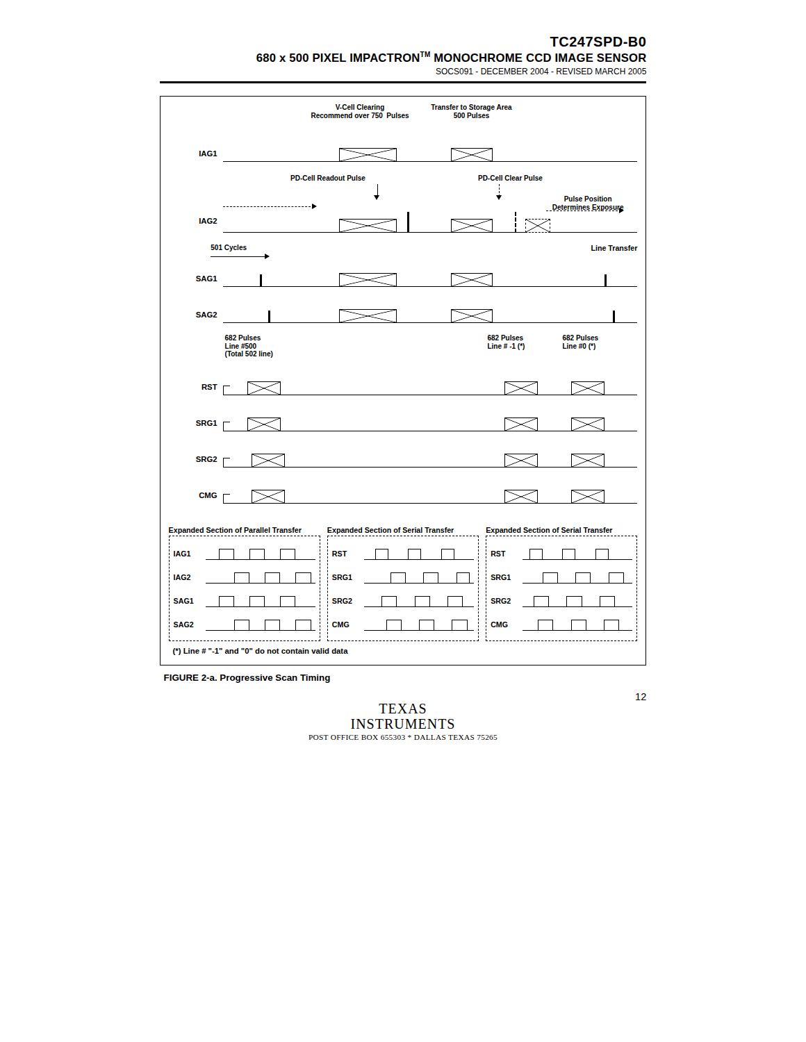TC247SPD-B0
680 x 500 PIXEL IMPACTRONTM MONOCHROME CCD IMAGE SENSOR
SOCS091 - DECEMBER 2004 - REVISED MARCH 2005
V-Cell Clearing
Recommend over 750 Pulses
Transfer to Storage Area
500 Pulses
IAG1
PD-Cell Readout Pulse
PD-Cell Clear Pulse
IAG2
Pulse Position
Determines Exposure
501 Cycles
Line Transfer
SAG1
SAG2
682 Pulses
Line #500
(Total 502 line)
682 Pulses
Line # -1 (*)
682 Pulses
Line #0 (*)
RST
SRG1
SRG2
CMG
Expanded Section of Parallel Transfer
IAG1
IAG2
SAG1
SAG2
Expanded Section of Serial Transfer
RST
SRG1
SRG2
CMG
Expanded Section of Serial Transfer
RST
SRG1
SRG2
CMG
(*) Line # "-1" and "0" do not contain valid data
FIGURE 2-a. Progressive Scan Timing
12
TEXAS
INSTRUMENTS
POST OFFICE BOX 655303 * DALLAS TEXAS 75265